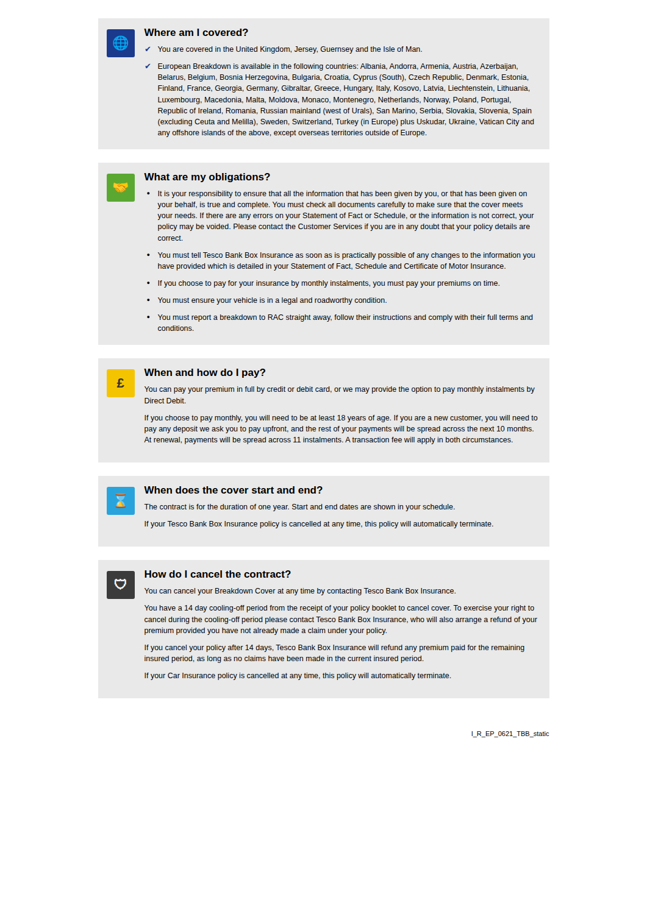🌐
Where am I covered?
You are covered in the United Kingdom, Jersey, Guernsey and the Isle of Man.
European Breakdown is available in the following countries: Albania, Andorra, Armenia, Austria, Azerbaijan, Belarus, Belgium, Bosnia Herzegovina, Bulgaria, Croatia, Cyprus (South), Czech Republic, Denmark, Estonia, Finland, France, Georgia, Germany, Gibraltar, Greece, Hungary, Italy, Kosovo, Latvia, Liechtenstein, Lithuania, Luxembourg, Macedonia, Malta, Moldova, Monaco, Montenegro, Netherlands, Norway, Poland, Portugal, Republic of Ireland, Romania, Russian mainland (west of Urals), San Marino, Serbia, Slovakia, Slovenia, Spain (excluding Ceuta and Melilla), Sweden, Switzerland, Turkey (in Europe) plus Uskudar, Ukraine, Vatican City and any offshore islands of the above, except overseas territories outside of Europe.
🤝
What are my obligations?
It is your responsibility to ensure that all the information that has been given by you, or that has been given on your behalf, is true and complete. You must check all documents carefully to make sure that the cover meets your needs. If there are any errors on your Statement of Fact or Schedule, or the information is not correct, your policy may be voided. Please contact the Customer Services if you are in any doubt that your policy details are correct.
You must tell Tesco Bank Box Insurance as soon as is practically possible of any changes to the information you have provided which is detailed in your Statement of Fact, Schedule and Certificate of Motor Insurance.
If you choose to pay for your insurance by monthly instalments, you must pay your premiums on time.
You must ensure your vehicle is in a legal and roadworthy condition.
You must report a breakdown to RAC straight away, follow their instructions and comply with their full terms and conditions.
£
When and how do I pay?
You can pay your premium in full by credit or debit card, or we may provide the option to pay monthly instalments by Direct Debit.
If you choose to pay monthly, you will need to be at least 18 years of age. If you are a new customer, you will need to pay any deposit we ask you to pay upfront, and the rest of your payments will be spread across the next 10 months. At renewal, payments will be spread across 11 instalments. A transaction fee will apply in both circumstances.
⌛
When does the cover start and end?
The contract is for the duration of one year. Start and end dates are shown in your schedule.
If your Tesco Bank Box Insurance policy is cancelled at any time, this policy will automatically terminate.
🛡
How do I cancel the contract?
You can cancel your Breakdown Cover at any time by contacting Tesco Bank Box Insurance.
You have a 14 day cooling-off period from the receipt of your policy booklet to cancel cover. To exercise your right to cancel during the cooling-off period please contact Tesco Bank Box Insurance, who will also arrange a refund of your premium provided you have not already made a claim under your policy.
If you cancel your policy after 14 days, Tesco Bank Box Insurance will refund any premium paid for the remaining insured period, as long as no claims have been made in the current insured period.
If your Car Insurance policy is cancelled at any time, this policy will automatically terminate.
I_R_EP_0621_TBB_static